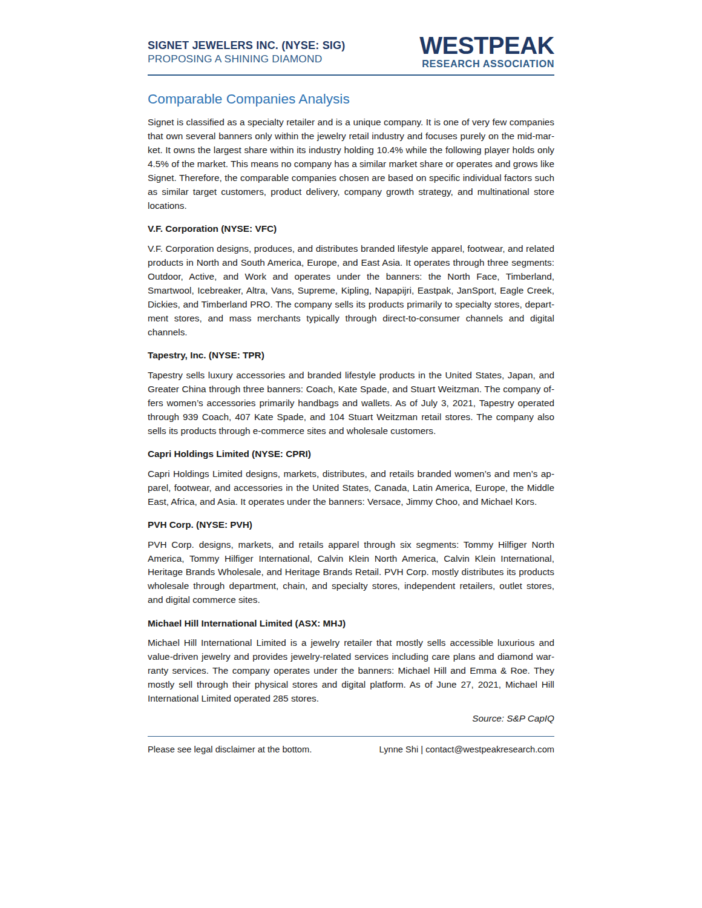Signet Jewelers Inc. (NYSE: SIG)
Proposing a Shining Diamond
WESTPEAK RESEARCH ASSOCIATION
Comparable Companies Analysis
Signet is classified as a specialty retailer and is a unique company. It is one of very few companies that own several banners only within the jewelry retail industry and focuses purely on the mid-market. It owns the largest share within its industry holding 10.4% while the following player holds only 4.5% of the market. This means no company has a similar market share or operates and grows like Signet. Therefore, the comparable companies chosen are based on specific individual factors such as similar target customers, product delivery, company growth strategy, and multinational store locations.
V.F. Corporation (NYSE: VFC)
V.F. Corporation designs, produces, and distributes branded lifestyle apparel, footwear, and related products in North and South America, Europe, and East Asia. It operates through three segments: Outdoor, Active, and Work and operates under the banners: the North Face, Timberland, Smartwool, Icebreaker, Altra, Vans, Supreme, Kipling, Napapijri, Eastpak, JanSport, Eagle Creek, Dickies, and Timberland PRO. The company sells its products primarily to specialty stores, department stores, and mass merchants typically through direct-to-consumer channels and digital channels.
Tapestry, Inc. (NYSE: TPR)
Tapestry sells luxury accessories and branded lifestyle products in the United States, Japan, and Greater China through three banners: Coach, Kate Spade, and Stuart Weitzman. The company offers women’s accessories primarily handbags and wallets. As of July 3, 2021, Tapestry operated through 939 Coach, 407 Kate Spade, and 104 Stuart Weitzman retail stores. The company also sells its products through e-commerce sites and wholesale customers.
Capri Holdings Limited (NYSE: CPRI)
Capri Holdings Limited designs, markets, distributes, and retails branded women’s and men’s apparel, footwear, and accessories in the United States, Canada, Latin America, Europe, the Middle East, Africa, and Asia. It operates under the banners: Versace, Jimmy Choo, and Michael Kors.
PVH Corp. (NYSE: PVH)
PVH Corp. designs, markets, and retails apparel through six segments: Tommy Hilfiger North America, Tommy Hilfiger International, Calvin Klein North America, Calvin Klein International, Heritage Brands Wholesale, and Heritage Brands Retail. PVH Corp. mostly distributes its products wholesale through department, chain, and specialty stores, independent retailers, outlet stores, and digital commerce sites.
Michael Hill International Limited (ASX: MHJ)
Michael Hill International Limited is a jewelry retailer that mostly sells accessible luxurious and value-driven jewelry and provides jewelry-related services including care plans and diamond warranty services. The company operates under the banners: Michael Hill and Emma & Roe. They mostly sell through their physical stores and digital platform. As of June 27, 2021, Michael Hill International Limited operated 285 stores.
Source: S&P CapIQ
Please see legal disclaimer at the bottom.
Lynne Shi | contact@westpeakresearch.com